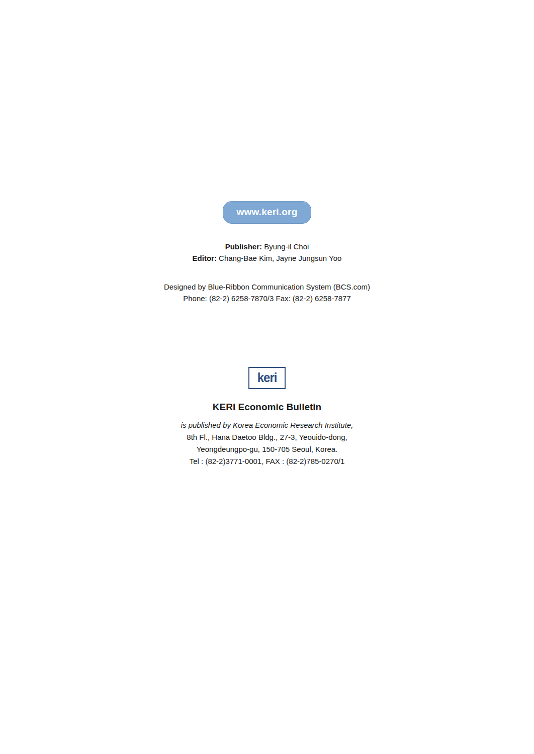www.keri.org
Publisher: Byung-il Choi
Editor: Chang-Bae Kim, Jayne Jungsun Yoo
Designed by Blue-Ribbon Communication System (BCS.com)
Phone: (82-2) 6258-7870/3 Fax: (82-2) 6258-7877
keri
KERI Economic Bulletin
is published by Korea Economic Research Institute,
8th Fl., Hana Daetoo Bldg., 27-3, Yeouido-dong,
Yeongdeungpo-gu, 150-705 Seoul, Korea.
Tel : (82-2)3771-0001, FAX : (82-2)785-0270/1